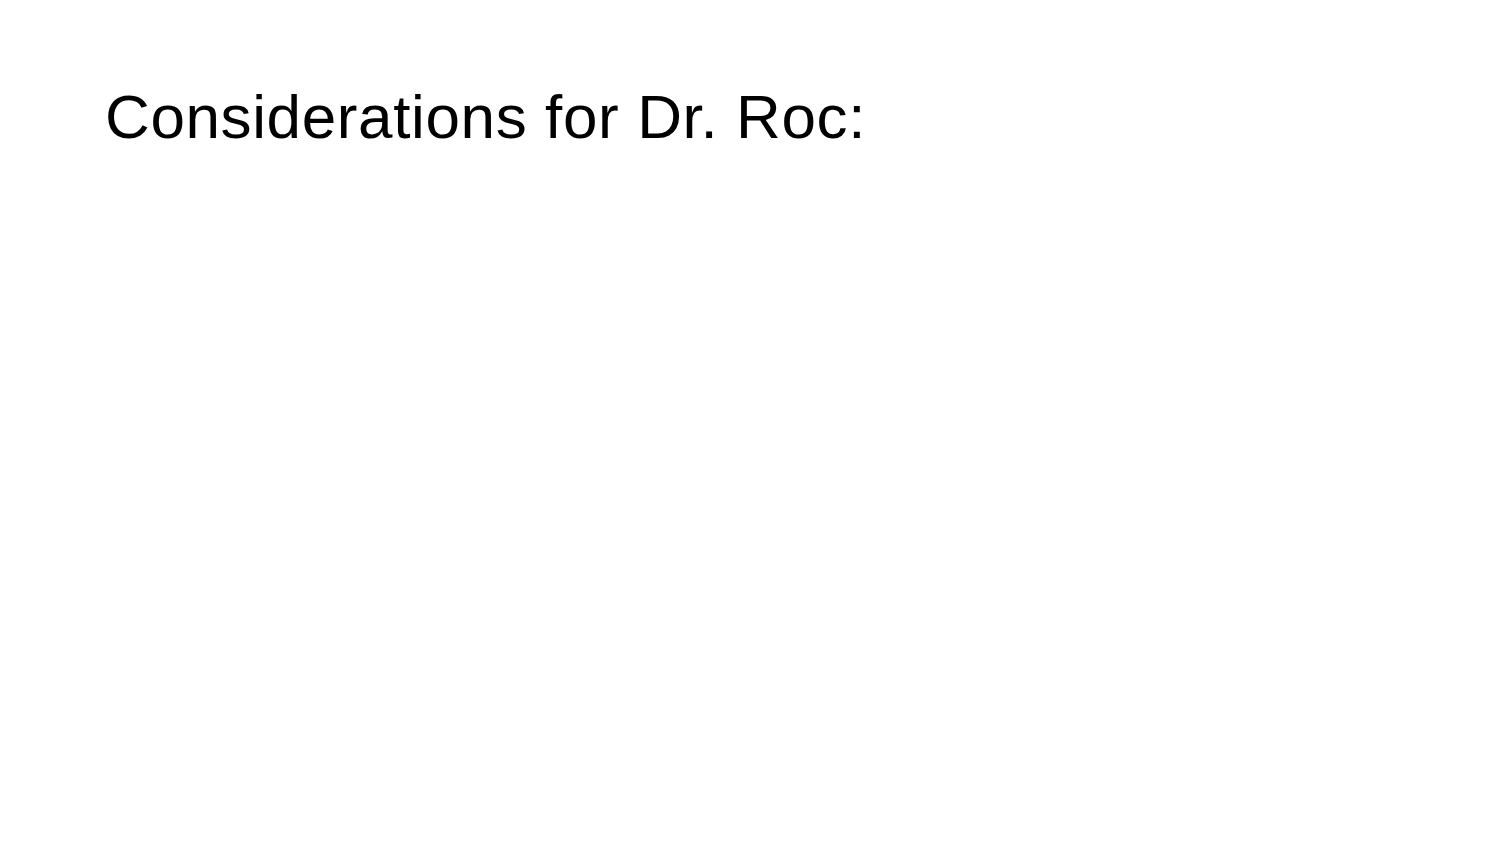Considerations for Dr. Roc: